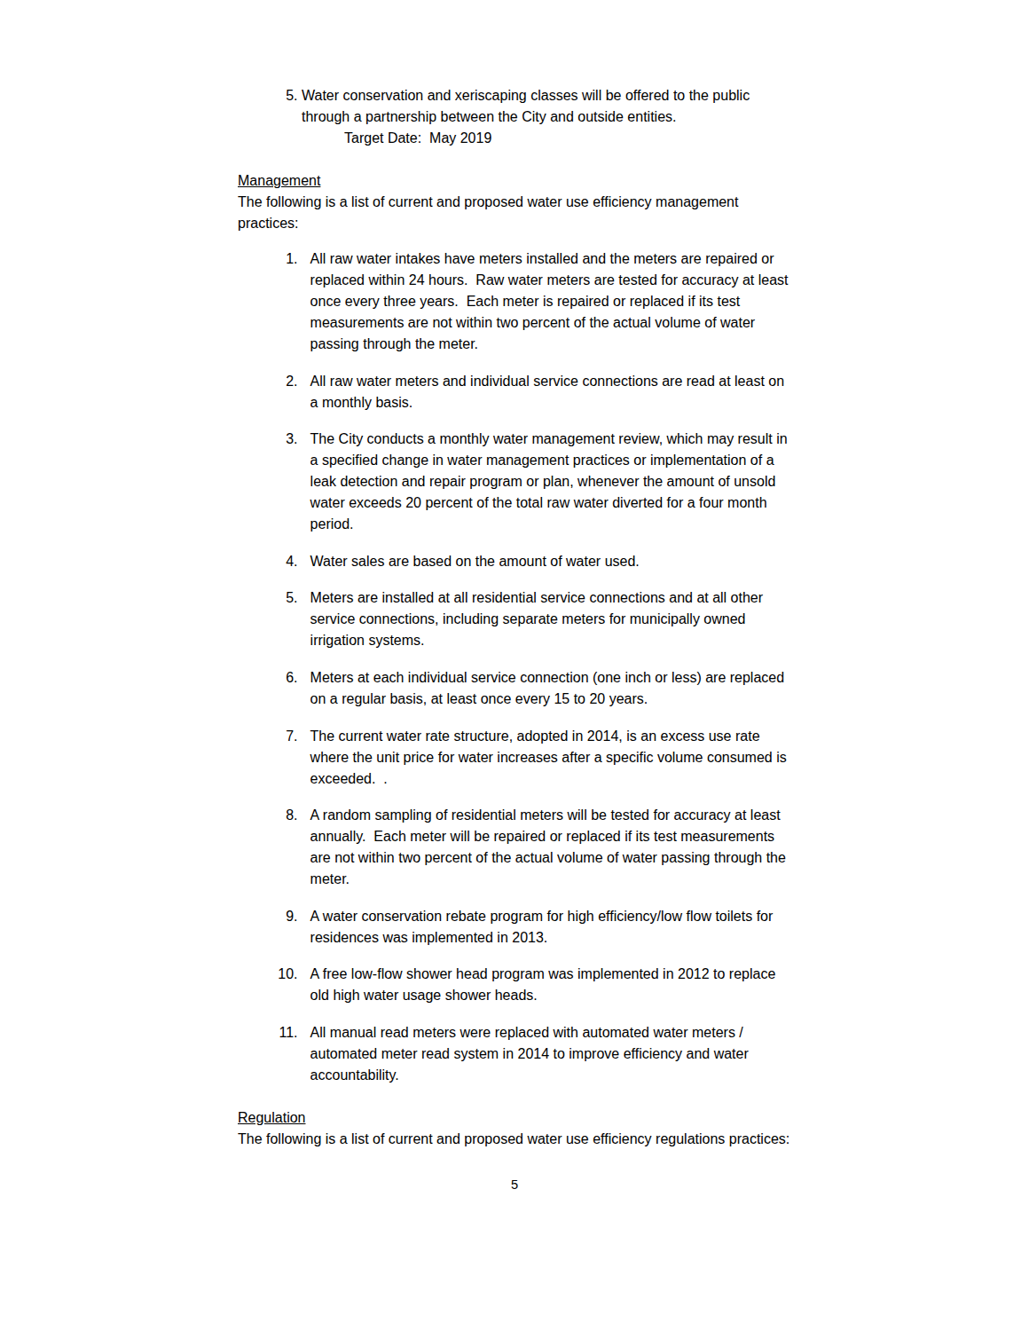Water conservation and xeriscaping classes will be offered to the public through a partnership between the City and outside entities. Target Date: May 2019
Management
The following is a list of current and proposed water use efficiency management practices:
All raw water intakes have meters installed and the meters are repaired or replaced within 24 hours. Raw water meters are tested for accuracy at least once every three years. Each meter is repaired or replaced if its test measurements are not within two percent of the actual volume of water passing through the meter.
All raw water meters and individual service connections are read at least on a monthly basis.
The City conducts a monthly water management review, which may result in a specified change in water management practices or implementation of a leak detection and repair program or plan, whenever the amount of unsold water exceeds 20 percent of the total raw water diverted for a four month period.
Water sales are based on the amount of water used.
Meters are installed at all residential service connections and at all other service connections, including separate meters for municipally owned irrigation systems.
Meters at each individual service connection (one inch or less) are replaced on a regular basis, at least once every 15 to 20 years.
The current water rate structure, adopted in 2014, is an excess use rate where the unit price for water increases after a specific volume consumed is exceeded. .
A random sampling of residential meters will be tested for accuracy at least annually. Each meter will be repaired or replaced if its test measurements are not within two percent of the actual volume of water passing through the meter.
A water conservation rebate program for high efficiency/low flow toilets for residences was implemented in 2013.
A free low-flow shower head program was implemented in 2012 to replace old high water usage shower heads.
All manual read meters were replaced with automated water meters / automated meter read system in 2014 to improve efficiency and water accountability.
Regulation
The following is a list of current and proposed water use efficiency regulations practices:
5